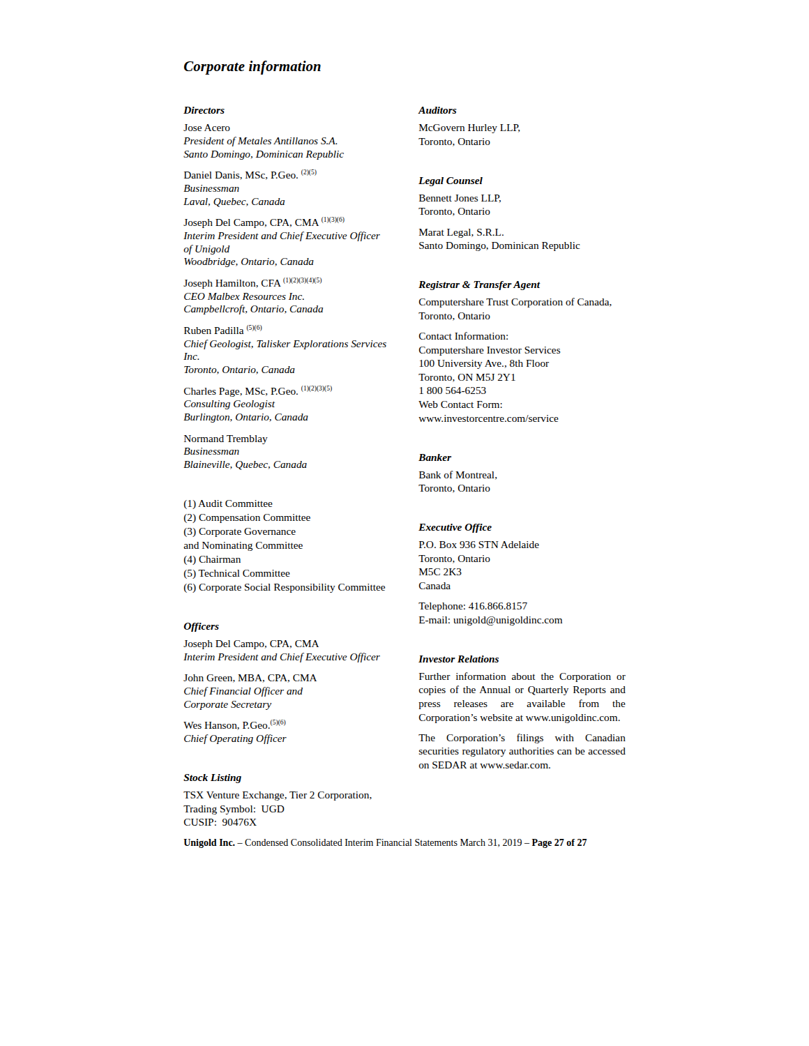Corporate information
Directors
Jose Acero
President of Metales Antillanos S.A.
Santo Domingo, Dominican Republic
Daniel Danis, MSc, P.Geo. (2)(5)
Businessman
Laval, Quebec, Canada
Joseph Del Campo, CPA, CMA (1)(3)(6)
Interim President and Chief Executive Officer of Unigold
Woodbridge, Ontario, Canada
Joseph Hamilton, CFA (1)(2)(3)(4)(5)
CEO Malbex Resources Inc.
Campbellcroft, Ontario, Canada
Ruben Padilla (5)(6)
Chief Geologist, Talisker Explorations Services Inc.
Toronto, Ontario, Canada
Charles Page, MSc, P.Geo. (1)(2)(3)(5)
Consulting Geologist
Burlington, Ontario, Canada
Normand Tremblay
Businessman
Blaineville, Quebec, Canada
(1) Audit Committee
(2) Compensation Committee
(3) Corporate Governance
and Nominating Committee
(4) Chairman
(5) Technical Committee
(6) Corporate Social Responsibility Committee
Officers
Joseph Del Campo, CPA, CMA
Interim President and Chief Executive Officer
John Green, MBA, CPA, CMA
Chief Financial Officer and
Corporate Secretary
Wes Hanson, P.Geo.(5)(6)
Chief Operating Officer
Stock Listing
TSX Venture Exchange, Tier 2 Corporation,
Trading Symbol: UGD
CUSIP: 90476X
Auditors
McGovern Hurley LLP,
Toronto, Ontario
Legal Counsel
Bennett Jones LLP,
Toronto, Ontario
Marat Legal, S.R.L.
Santo Domingo, Dominican Republic
Registrar & Transfer Agent
Computershare Trust Corporation of Canada,
Toronto, Ontario
Contact Information:
Computershare Investor Services
100 University Ave., 8th Floor
Toronto, ON M5J 2Y1
1 800 564-6253
Web Contact Form:
www.investorcentre.com/service
Banker
Bank of Montreal,
Toronto, Ontario
Executive Office
P.O. Box 936 STN Adelaide
Toronto, Ontario
M5C 2K3
Canada
Telephone: 416.866.8157
E-mail: unigold@unigoldinc.com
Investor Relations
Further information about the Corporation or copies of the Annual or Quarterly Reports and press releases are available from the Corporation’s website at www.unigoldinc.com.
The Corporation’s filings with Canadian securities regulatory authorities can be accessed on SEDAR at www.sedar.com.
Unigold Inc. – Condensed Consolidated Interim Financial Statements March 31, 2019 – Page 27 of 27